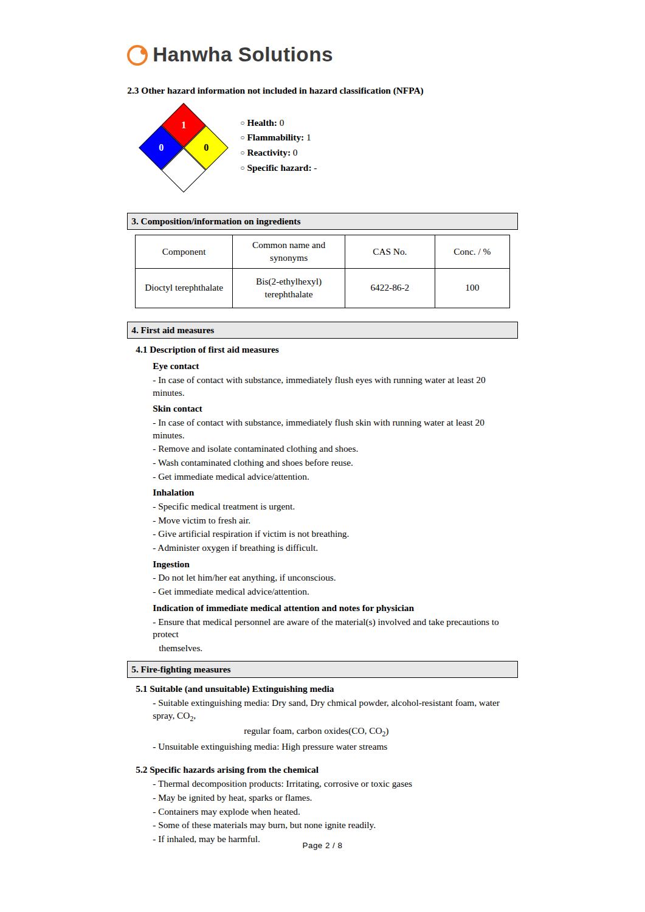Hanwha Solutions
2.3 Other hazard information not included in hazard classification (NFPA)
1
0
0
○Health: 0
○Flammability: 1
○Reactivity: 0
○Specific hazard: -
3. Composition/information on ingredients
| Component | Common name and synonyms | CAS No. | Conc. / % |
| --- | --- | --- | --- |
| Dioctyl terephthalate | Bis(2-ethylhexyl) terephthalate | 6422-86-2 | 100 |
4. First aid measures
4.1 Description of first aid measures
Eye contact
- In case of contact with substance, immediately flush eyes with running water at least 20 minutes.
Skin contact
- In case of contact with substance, immediately flush skin with running water at least 20 minutes.
- Remove and isolate contaminated clothing and shoes.
- Wash contaminated clothing and shoes before reuse.
- Get immediate medical advice/attention.
Inhalation
- Specific medical treatment is urgent.
- Move victim to fresh air.
- Give artificial respiration if victim is not breathing.
- Administer oxygen if breathing is difficult.
Ingestion
- Do not let him/her eat anything, if unconscious.
- Get immediate medical advice/attention.
Indication of immediate medical attention and notes for physician
- Ensure that medical personnel are aware of the material(s) involved and take precautions to protect
themselves.
5. Fire-fighting measures
5.1 Suitable (and unsuitable) Extinguishing media
- Suitable extinguishing media: Dry sand, Dry chmical powder, alcohol-resistant foam, water spray, CO2,
regular foam, carbon oxides(CO, CO2)
- Unsuitable extinguishing media: High pressure water streams
5.2 Specific hazards arising from the chemical
- Thermal decomposition products: Irritating, corrosive or toxic gases
- May be ignited by heat, sparks or flames.
- Containers may explode when heated.
- Some of these materials may burn, but none ignite readily.
- If inhaled, may be harmful.
Page 2 / 8